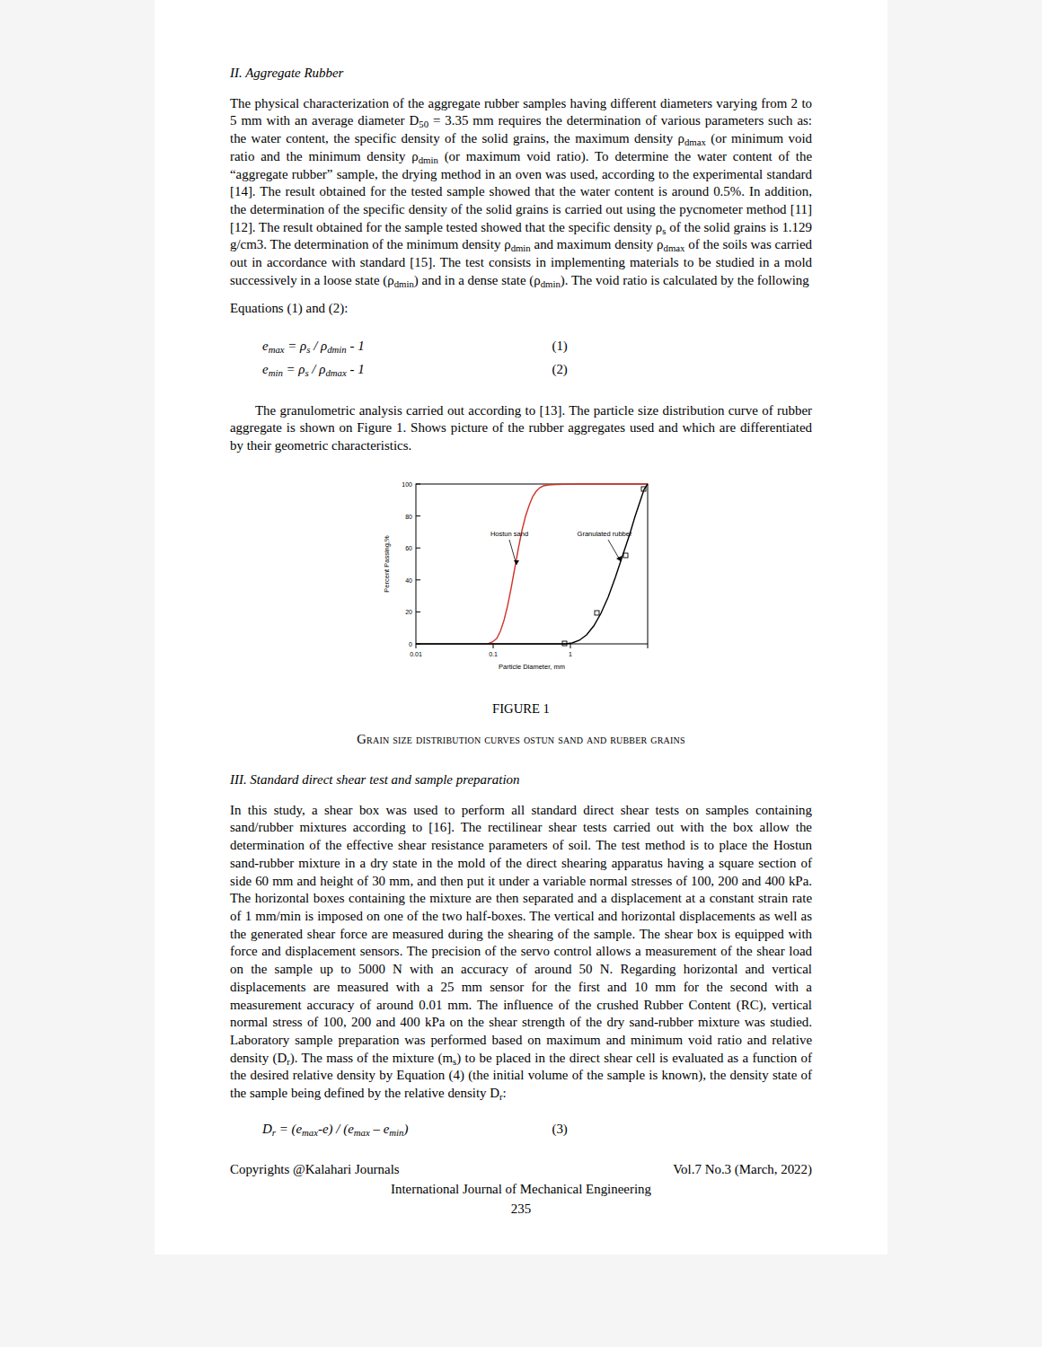II. Aggregate Rubber
The physical characterization of the aggregate rubber samples having different diameters varying from 2 to 5 mm with an average diameter D50 = 3.35 mm requires the determination of various parameters such as: the water content, the specific density of the solid grains, the maximum density ρdmax (or minimum void ratio and the minimum density ρdmin (or maximum void ratio). To determine the water content of the “aggregate rubber” sample, the drying method in an oven was used, according to the experimental standard [14]. The result obtained for the tested sample showed that the water content is around 0.5%. In addition, the determination of the specific density of the solid grains is carried out using the pycnometer method [11] [12]. The result obtained for the sample tested showed that the specific density ρs of the solid grains is 1.129 g/cm3. The determination of the minimum density ρdmin and maximum density ρdmax of the soils was carried out in accordance with standard [15]. The test consists in implementing materials to be studied in a mold successively in a loose state (ρdmin) and in a dense state (ρdmin). The void ratio is calculated by the following
Equations (1) and (2):
emax = ρs / ρdmin - 1 (1)
emin = ρs / ρdmax - 1 (2)
The granulometric analysis carried out according to [13]. The particle size distribution curve of rubber aggregate is shown on Figure 1. Shows picture of the rubber aggregates used and which are differentiated by their geometric characteristics.
100 80 60 40 20 0 Percent Passing,% 0.01 0.1 1 Particle Diameter, mm Hostun sand Granulated rubber
FIGURE 1 Grain size distribution curves ostun sand and rubber grains
III. Standard direct shear test and sample preparation
In this study, a shear box was used to perform all standard direct shear tests on samples containing sand/rubber mixtures according to [16]. The rectilinear shear tests carried out with the box allow the determination of the effective shear resistance parameters of soil. The test method is to place the Hostun sand-rubber mixture in a dry state in the mold of the direct shearing apparatus having a square section of side 60 mm and height of 30 mm, and then put it under a variable normal stresses of 100, 200 and 400 kPa. The horizontal boxes containing the mixture are then separated and a displacement at a constant strain rate of 1 mm/min is imposed on one of the two half-boxes. The vertical and horizontal displacements as well as the generated shear force are measured during the shearing of the sample. The shear box is equipped with force and displacement sensors. The precision of the servo control allows a measurement of the shear load on the sample up to 5000 N with an accuracy of around 50 N. Regarding horizontal and vertical displacements are measured with a 25 mm sensor for the first and 10 mm for the second with a measurement accuracy of around 0.01 mm. The influence of the crushed Rubber Content (RC), vertical normal stress of 100, 200 and 400 kPa on the shear strength of the dry sand-rubber mixture was studied. Laboratory sample preparation was performed based on maximum and minimum void ratio and relative density (Dr). The mass of the mixture (ms) to be placed in the direct shear cell is evaluated as a function of the desired relative density by Equation (4) (the initial volume of the sample is known), the density state of the sample being defined by the relative density Dr:
Dr = (emax-e) / (emax – emin) (3)
Copyrights @Kalahari Journals Vol.7 No.3 (March, 2022)
International Journal of Mechanical Engineering
235